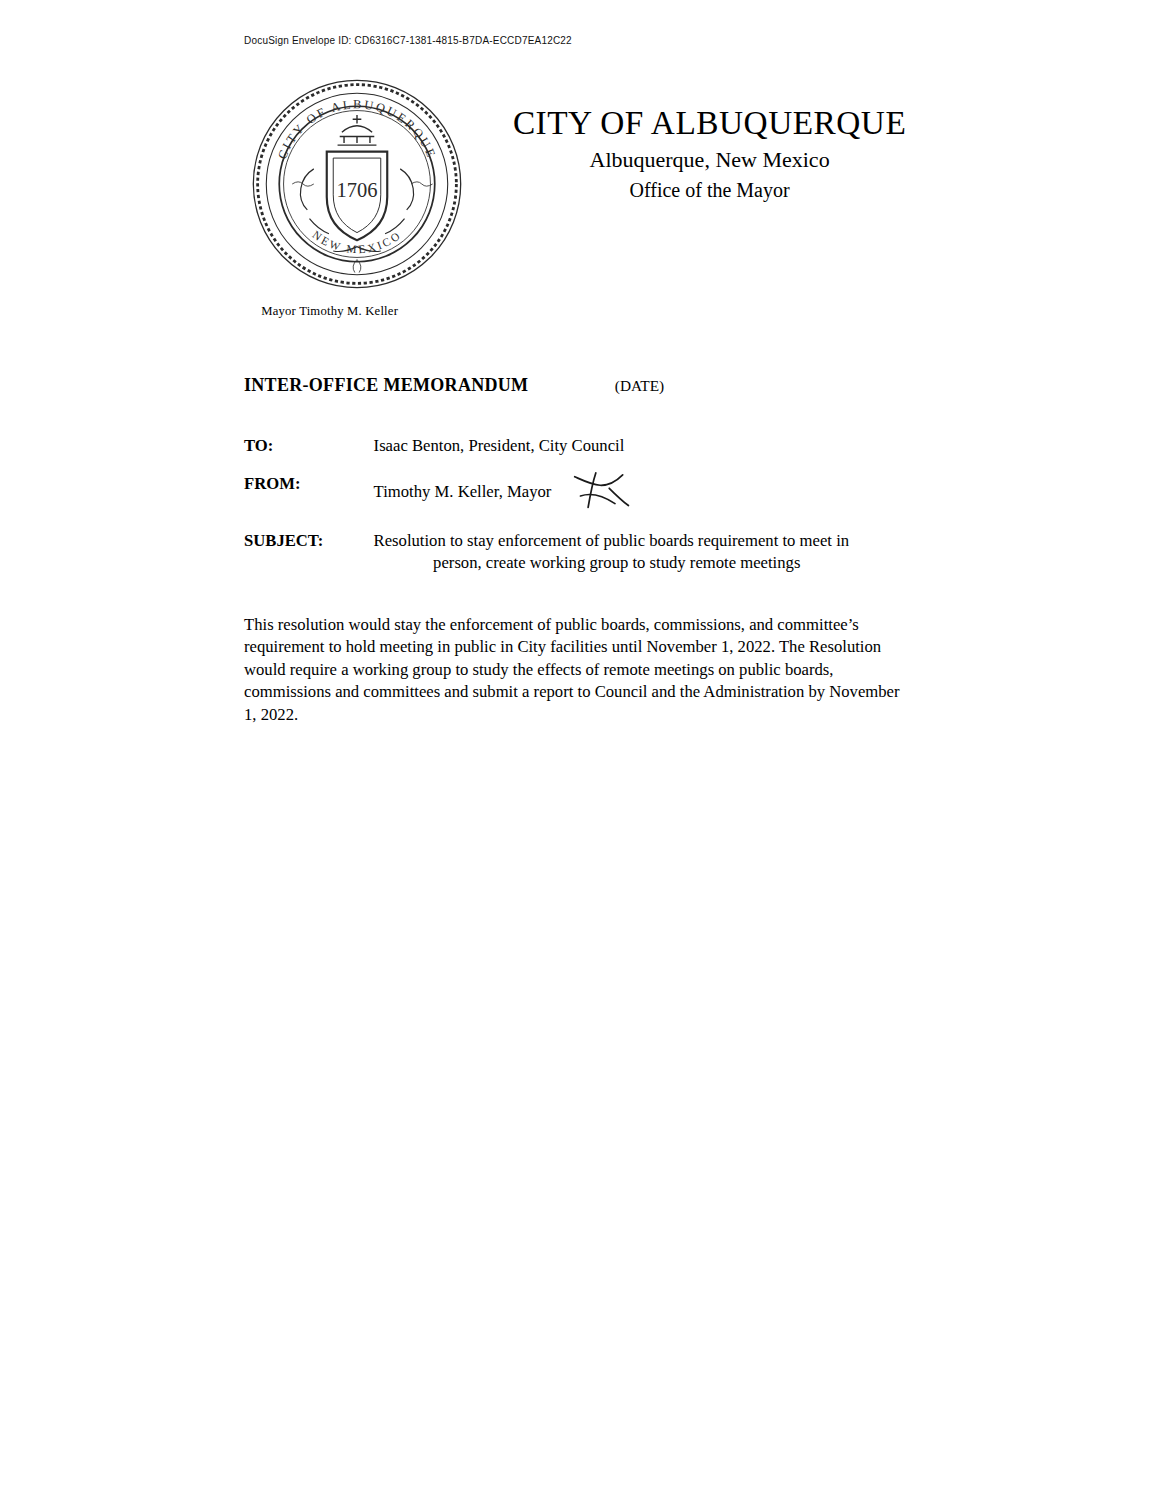DocuSign Envelope ID: CD6316C7-1381-4815-B7DA-ECCD7EA12C22
CITY OF ALBUQUERQUE NEW MEXICO 1706
Mayor Timothy M. Keller
CITY OF ALBUQUERQUE
Albuquerque, New Mexico
Office of the Mayor
INTER-OFFICE MEMORANDUM (DATE)
| TO: | Isaac Benton, President, City Council |
| FROM: | Timothy M. Keller, Mayor |
| SUBJECT: | Resolution to stay enforcement of public boards requirement to meet in person, create working group to study remote meetings |
This resolution would stay the enforcement of public boards, commissions, and committee’s requirement to hold meeting in public in City facilities until November 1, 2022. The Resolution would require a working group to study the effects of remote meetings on public boards, commissions and committees and submit a report to Council and the Administration by November 1, 2022.